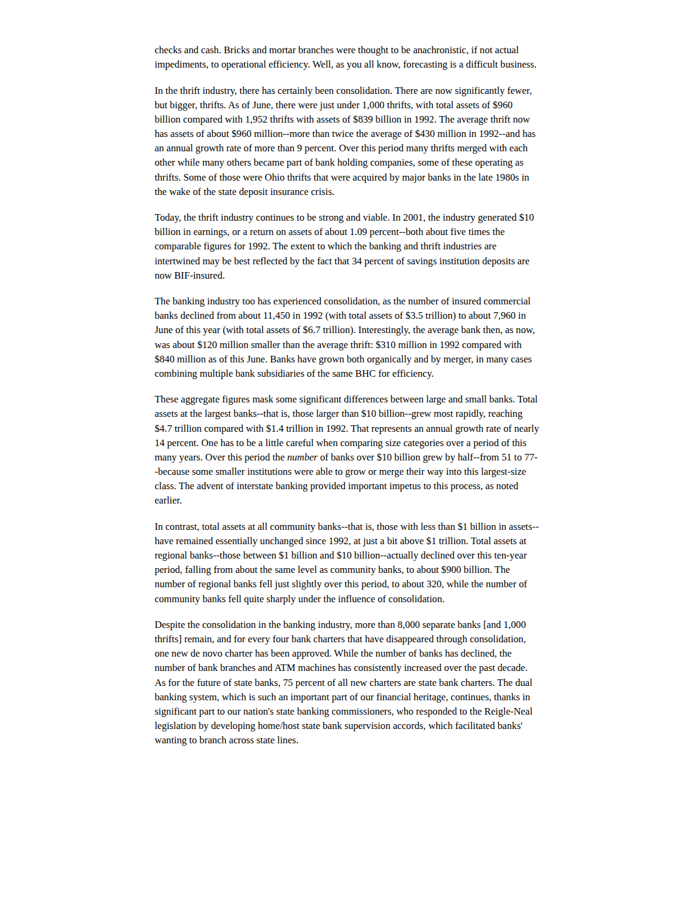checks and cash. Bricks and mortar branches were thought to be anachronistic, if not actual impediments, to operational efficiency. Well, as you all know, forecasting is a difficult business.
In the thrift industry, there has certainly been consolidation. There are now significantly fewer, but bigger, thrifts. As of June, there were just under 1,000 thrifts, with total assets of $960 billion compared with 1,952 thrifts with assets of $839 billion in 1992. The average thrift now has assets of about $960 million--more than twice the average of $430 million in 1992--and has an annual growth rate of more than 9 percent. Over this period many thrifts merged with each other while many others became part of bank holding companies, some of these operating as thrifts. Some of those were Ohio thrifts that were acquired by major banks in the late 1980s in the wake of the state deposit insurance crisis.
Today, the thrift industry continues to be strong and viable. In 2001, the industry generated $10 billion in earnings, or a return on assets of about 1.09 percent--both about five times the comparable figures for 1992. The extent to which the banking and thrift industries are intertwined may be best reflected by the fact that 34 percent of savings institution deposits are now BIF-insured.
The banking industry too has experienced consolidation, as the number of insured commercial banks declined from about 11,450 in 1992 (with total assets of $3.5 trillion) to about 7,960 in June of this year (with total assets of $6.7 trillion). Interestingly, the average bank then, as now, was about $120 million smaller than the average thrift: $310 million in 1992 compared with $840 million as of this June. Banks have grown both organically and by merger, in many cases combining multiple bank subsidiaries of the same BHC for efficiency.
These aggregate figures mask some significant differences between large and small banks. Total assets at the largest banks--that is, those larger than $10 billion--grew most rapidly, reaching $4.7 trillion compared with $1.4 trillion in 1992. That represents an annual growth rate of nearly 14 percent. One has to be a little careful when comparing size categories over a period of this many years. Over this period the number of banks over $10 billion grew by half--from 51 to 77--because some smaller institutions were able to grow or merge their way into this largest-size class. The advent of interstate banking provided important impetus to this process, as noted earlier.
In contrast, total assets at all community banks--that is, those with less than $1 billion in assets--have remained essentially unchanged since 1992, at just a bit above $1 trillion. Total assets at regional banks--those between $1 billion and $10 billion--actually declined over this ten-year period, falling from about the same level as community banks, to about $900 billion. The number of regional banks fell just slightly over this period, to about 320, while the number of community banks fell quite sharply under the influence of consolidation.
Despite the consolidation in the banking industry, more than 8,000 separate banks [and 1,000 thrifts] remain, and for every four bank charters that have disappeared through consolidation, one new de novo charter has been approved. While the number of banks has declined, the number of bank branches and ATM machines has consistently increased over the past decade. As for the future of state banks, 75 percent of all new charters are state bank charters. The dual banking system, which is such an important part of our financial heritage, continues, thanks in significant part to our nation's state banking commissioners, who responded to the Reigle-Neal legislation by developing home/host state bank supervision accords, which facilitated banks' wanting to branch across state lines.